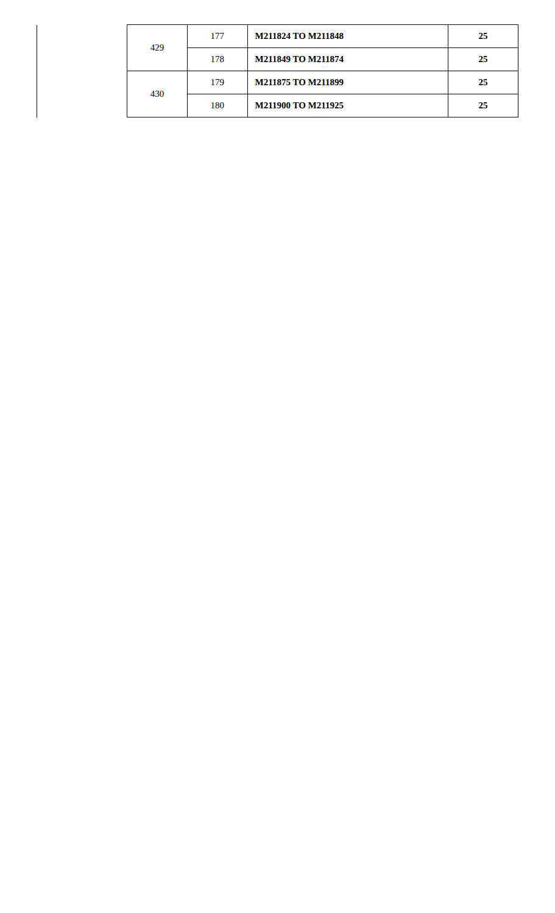| | 429 | 177 | M211824 TO M211848 | 25 |
| 178 | M211849 TO M211874 | 25 |
| 430 | 179 | M211875 TO M211899 | 25 |
| 180 | M211900 TO M211925 | 25 |